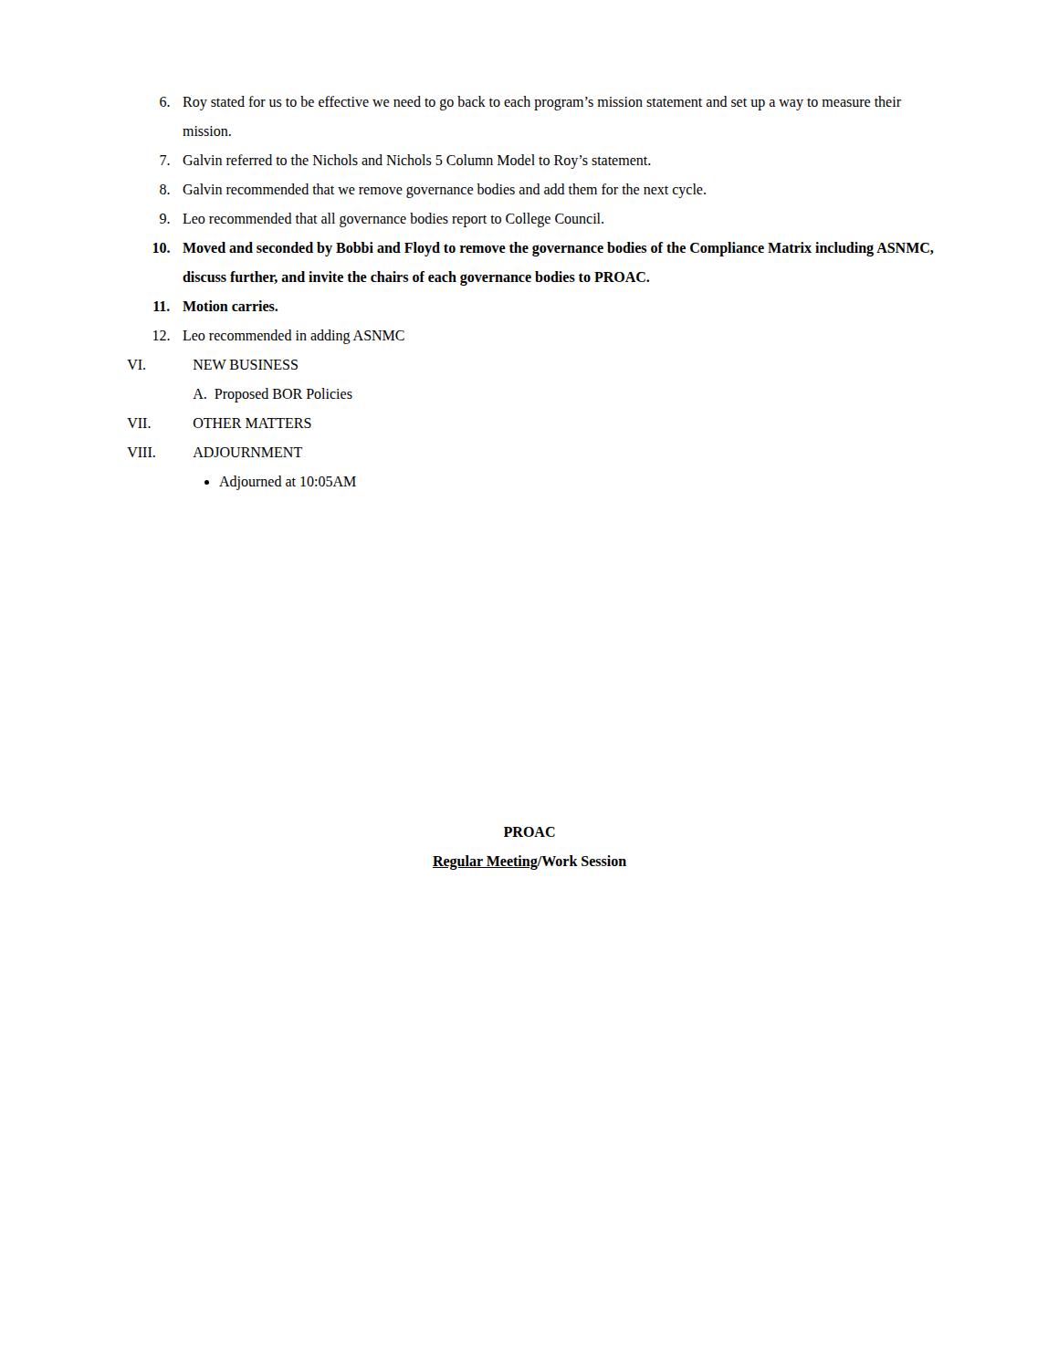Roy stated for us to be effective we need to go back to each program’s mission statement and set up a way to measure their mission.
Galvin referred to the Nichols and Nichols 5 Column Model to Roy’s statement.
Galvin recommended that we remove governance bodies and add them for the next cycle.
Leo recommended that all governance bodies report to College Council.
Moved and seconded by Bobbi and Floyd to remove the governance bodies of the Compliance Matrix including ASNMC, discuss further, and invite the chairs of each governance bodies to PROAC.
Motion carries.
Leo recommended in adding ASNMC
VI. NEW BUSINESS
A. Proposed BOR Policies
VII. OTHER MATTERS
VIII. ADJOURNMENT
Adjourned at 10:05AM
PROAC
Regular Meeting/Work Session